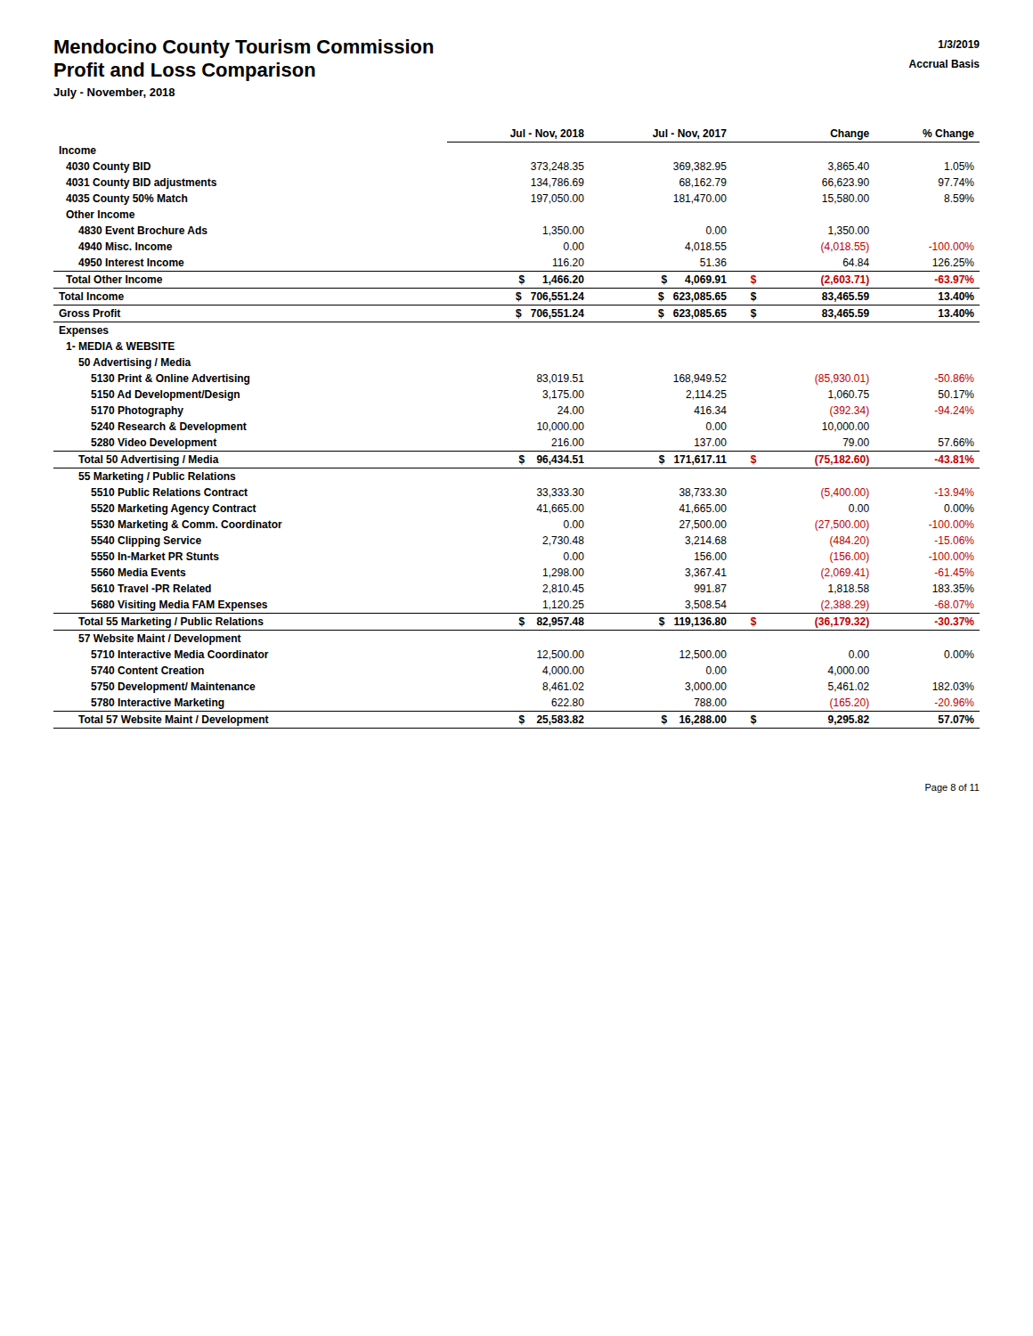Mendocino County Tourism Commission
Profit and Loss Comparison
July - November, 2018
1/3/2019
Accrual Basis
| | Jul - Nov, 2018 | Jul - Nov, 2017 | Change | % Change |
| --- | --- | --- | --- | --- |
| Income | | | | | |
| 4030 County BID | 373,248.35 | 369,382.95 | | 3,865.40 | 1.05% |
| 4031 County BID adjustments | 134,786.69 | 68,162.79 | | 66,623.90 | 97.74% |
| 4035 County 50% Match | 197,050.00 | 181,470.00 | | 15,580.00 | 8.59% |
| Other Income | | | | | |
| 4830 Event Brochure Ads | 1,350.00 | 0.00 | | 1,350.00 | |
| 4940 Misc. Income | 0.00 | 4,018.55 | | (4,018.55) | -100.00% |
| 4950 Interest Income | 116.20 | 51.36 | | 64.84 | 126.25% |
| Total Other Income | $ 1,466.20 | $ 4,069.91 | $ | (2,603.71) | -63.97% |
| Total Income | $ 706,551.24 | $ 623,085.65 | $ | 83,465.59 | 13.40% |
| Gross Profit | $ 706,551.24 | $ 623,085.65 | $ | 83,465.59 | 13.40% |
| Expenses | | | | | |
| 1- MEDIA & WEBSITE | | | | | |
| 50 Advertising / Media | | | | | |
| 5130 Print & Online Advertising | 83,019.51 | 168,949.52 | | (85,930.01) | -50.86% |
| 5150 Ad Development/Design | 3,175.00 | 2,114.25 | | 1,060.75 | 50.17% |
| 5170 Photography | 24.00 | 416.34 | | (392.34) | -94.24% |
| 5240 Research & Development | 10,000.00 | 0.00 | | 10,000.00 | |
| 5280 Video Development | 216.00 | 137.00 | | 79.00 | 57.66% |
| Total 50 Advertising / Media | $ 96,434.51 | $ 171,617.11 | $ | (75,182.60) | -43.81% |
| 55 Marketing / Public Relations | | | | | |
| 5510 Public Relations Contract | 33,333.30 | 38,733.30 | | (5,400.00) | -13.94% |
| 5520 Marketing Agency Contract | 41,665.00 | 41,665.00 | | 0.00 | 0.00% |
| 5530 Marketing & Comm. Coordinator | 0.00 | 27,500.00 | | (27,500.00) | -100.00% |
| 5540 Clipping Service | 2,730.48 | 3,214.68 | | (484.20) | -15.06% |
| 5550 In-Market PR Stunts | 0.00 | 156.00 | | (156.00) | -100.00% |
| 5560 Media Events | 1,298.00 | 3,367.41 | | (2,069.41) | -61.45% |
| 5610 Travel -PR Related | 2,810.45 | 991.87 | | 1,818.58 | 183.35% |
| 5680 Visiting Media FAM Expenses | 1,120.25 | 3,508.54 | | (2,388.29) | -68.07% |
| Total 55 Marketing / Public Relations | $ 82,957.48 | $ 119,136.80 | $ | (36,179.32) | -30.37% |
| 57 Website Maint / Development | | | | | |
| 5710 Interactive Media Coordinator | 12,500.00 | 12,500.00 | | 0.00 | 0.00% |
| 5740 Content Creation | 4,000.00 | 0.00 | | 4,000.00 | |
| 5750 Development/ Maintenance | 8,461.02 | 3,000.00 | | 5,461.02 | 182.03% |
| 5780 Interactive Marketing | 622.80 | 788.00 | | (165.20) | -20.96% |
| Total 57 Website Maint / Development | $ 25,583.82 | $ 16,288.00 | $ | 9,295.82 | 57.07% |
Page 8 of 11